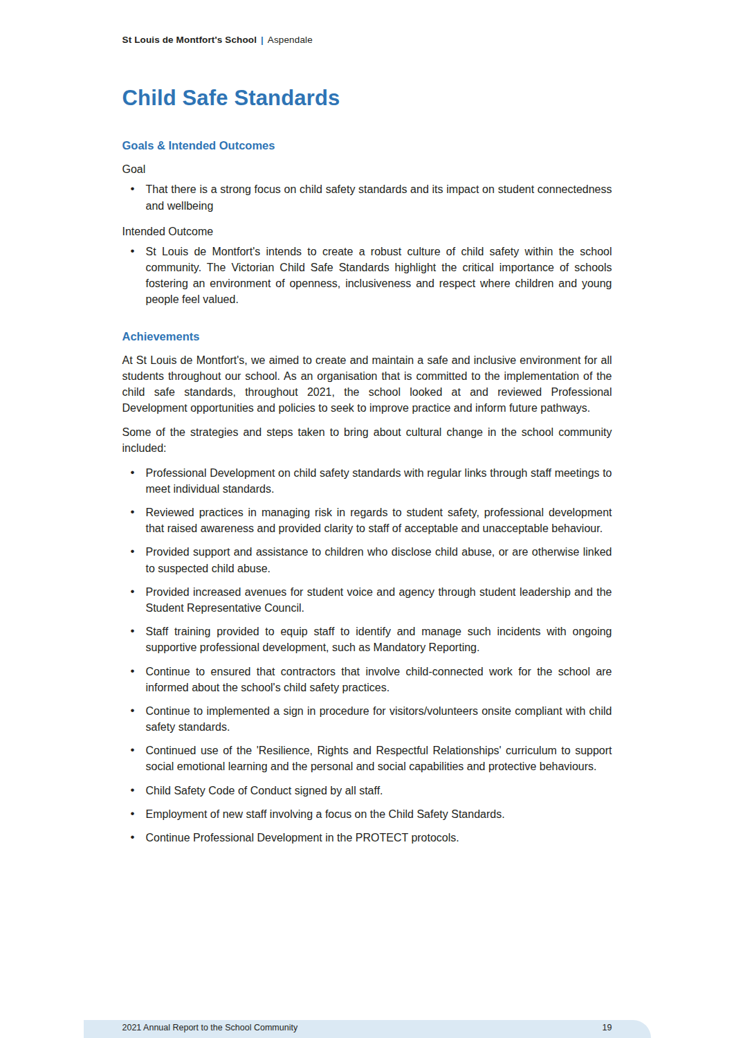St Louis de Montfort's School | Aspendale
Child Safe Standards
Goals & Intended Outcomes
Goal
That there is a strong focus on child safety standards and its impact on student connectedness and wellbeing
Intended Outcome
St Louis de Montfort's intends to create a robust culture of child safety within the school community. The Victorian Child Safe Standards highlight the critical importance of schools fostering an environment of openness, inclusiveness and respect where children and young people feel valued.
Achievements
At St Louis de Montfort's, we aimed to create and maintain a safe and inclusive environment for all students throughout our school. As an organisation that is committed to the implementation of the child safe standards, throughout 2021, the school looked at and reviewed Professional Development opportunities and policies to seek to improve practice and inform future pathways.
Some of the strategies and steps taken to bring about cultural change in the school community included:
Professional Development on child safety standards with regular links through staff meetings to meet individual standards.
Reviewed practices in managing risk in regards to student safety, professional development that raised awareness and provided clarity to staff of acceptable and unacceptable behaviour.
Provided support and assistance to children who disclose child abuse, or are otherwise linked to suspected child abuse.
Provided increased avenues for student voice and agency through student leadership and the Student Representative Council.
Staff training provided to equip staff to identify and manage such incidents with ongoing supportive professional development, such as Mandatory Reporting.
Continue to ensured that contractors that involve child-connected work for the school are informed about the school's child safety practices.
Continue to implemented a sign in procedure for visitors/volunteers onsite compliant with child safety standards.
Continued use of the 'Resilience, Rights and Respectful Relationships' curriculum to support social emotional learning and the personal and social capabilities and protective behaviours.
Child Safety Code of Conduct signed by all staff.
Employment of new staff involving a focus on the Child Safety Standards.
Continue Professional Development in the PROTECT protocols.
2021 Annual Report to the School Community 19